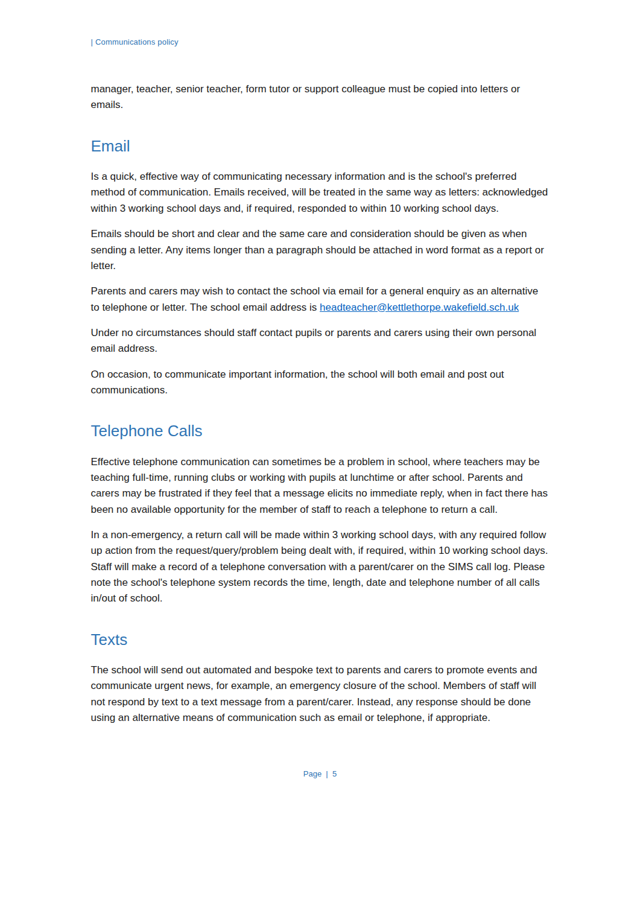| Communications policy
manager, teacher, senior teacher, form tutor or support colleague must be copied into letters or emails.
Email
Is a quick, effective way of communicating necessary information and is the school's preferred method of communication. Emails received, will be treated in the same way as letters: acknowledged within 3 working school days and, if required, responded to within 10 working school days.
Emails should be short and clear and the same care and consideration should be given as when sending a letter. Any items longer than a paragraph should be attached in word format as a report or letter.
Parents and carers may wish to contact the school via email for a general enquiry as an alternative to telephone or letter. The school email address is headteacher@kettlethorpe.wakefield.sch.uk
Under no circumstances should staff contact pupils or parents and carers using their own personal email address.
On occasion, to communicate important information, the school will both email and post out communications.
Telephone Calls
Effective telephone communication can sometimes be a problem in school, where teachers may be teaching full-time, running clubs or working with pupils at lunchtime or after school. Parents and carers may be frustrated if they feel that a message elicits no immediate reply, when in fact there has been no available opportunity for the member of staff to reach a telephone to return a call.
In a non-emergency, a return call will be made within 3 working school days, with any required follow up action from the request/query/problem being dealt with, if required, within 10 working school days. Staff will make a record of a telephone conversation with a parent/carer on the SIMS call log. Please note the school's telephone system records the time, length, date and telephone number of all calls in/out of school.
Texts
The school will send out automated and bespoke text to parents and carers to promote events and communicate urgent news, for example, an emergency closure of the school. Members of staff will not respond by text to a text message from a parent/carer. Instead, any response should be done using an alternative means of communication such as email or telephone, if appropriate.
Page | 5